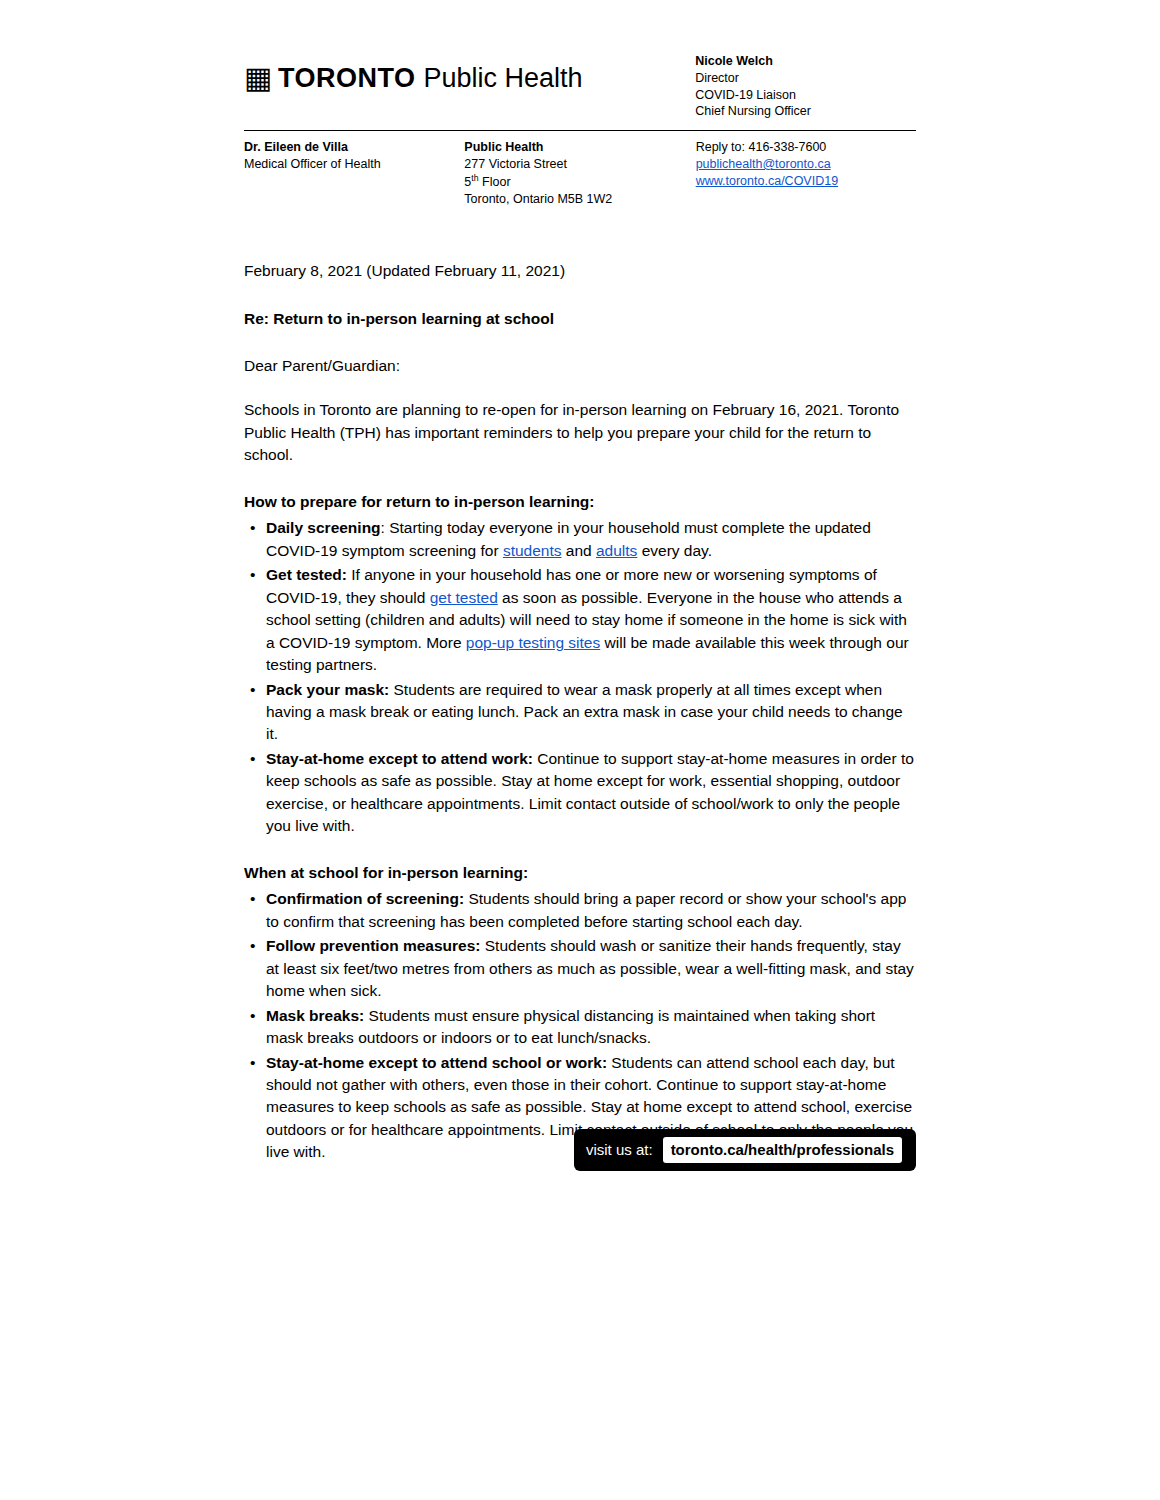▦ TORONTO Public Health
Nicole Welch
Director
COVID-19 Liaison
Chief Nursing Officer
Dr. Eileen de Villa
Medical Officer of Health
Public Health
277 Victoria Street
5th Floor
Toronto, Ontario M5B 1W2
Reply to: 416-338-7600
publichealth@toronto.ca
www.toronto.ca/COVID19
February 8, 2021 (Updated February 11, 2021)
Re: Return to in-person learning at school
Dear Parent/Guardian:
Schools in Toronto are planning to re-open for in-person learning on February 16, 2021. Toronto Public Health (TPH) has important reminders to help you prepare your child for the return to school.
How to prepare for return to in-person learning:
Daily screening: Starting today everyone in your household must complete the updated COVID-19 symptom screening for students and adults every day.
Get tested: If anyone in your household has one or more new or worsening symptoms of COVID-19, they should get tested as soon as possible. Everyone in the house who attends a school setting (children and adults) will need to stay home if someone in the home is sick with a COVID-19 symptom. More pop-up testing sites will be made available this week through our testing partners.
Pack your mask: Students are required to wear a mask properly at all times except when having a mask break or eating lunch. Pack an extra mask in case your child needs to change it.
Stay-at-home except to attend work: Continue to support stay-at-home measures in order to keep schools as safe as possible. Stay at home except for work, essential shopping, outdoor exercise, or healthcare appointments. Limit contact outside of school/work to only the people you live with.
When at school for in-person learning:
Confirmation of screening: Students should bring a paper record or show your school's app to confirm that screening has been completed before starting school each day.
Follow prevention measures: Students should wash or sanitize their hands frequently, stay at least six feet/two metres from others as much as possible, wear a well-fitting mask, and stay home when sick.
Mask breaks: Students must ensure physical distancing is maintained when taking short mask breaks outdoors or indoors or to eat lunch/snacks.
Stay-at-home except to attend school or work: Students can attend school each day, but should not gather with others, even those in their cohort. Continue to support stay-at-home measures to keep schools as safe as possible. Stay at home except to attend school, exercise outdoors or for healthcare appointments. Limit contact outside of school to only the people you live with.
visit us at: toronto.ca/health/professionals